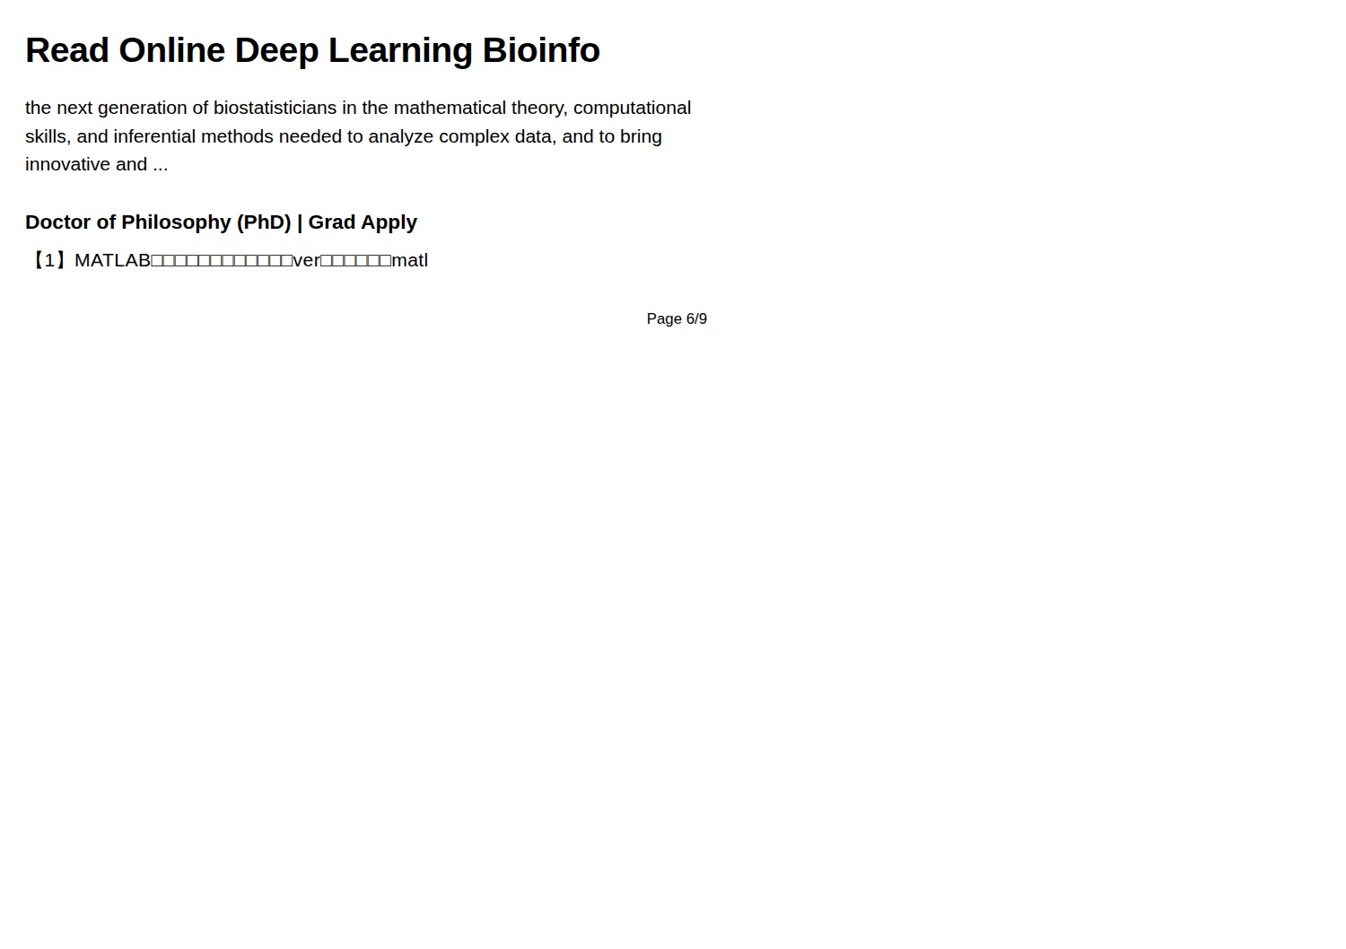Read Online Deep Learning Bioinfo
the next generation of biostatisticians in the mathematical theory, computational skills, and inferential methods needed to analyze complex data, and to bring innovative and ...
Doctor of Philosophy (PhD) | Grad Apply
【1】MATLAB□□□□□□□□□□□□ver□□□□□□matl
Page 6/9